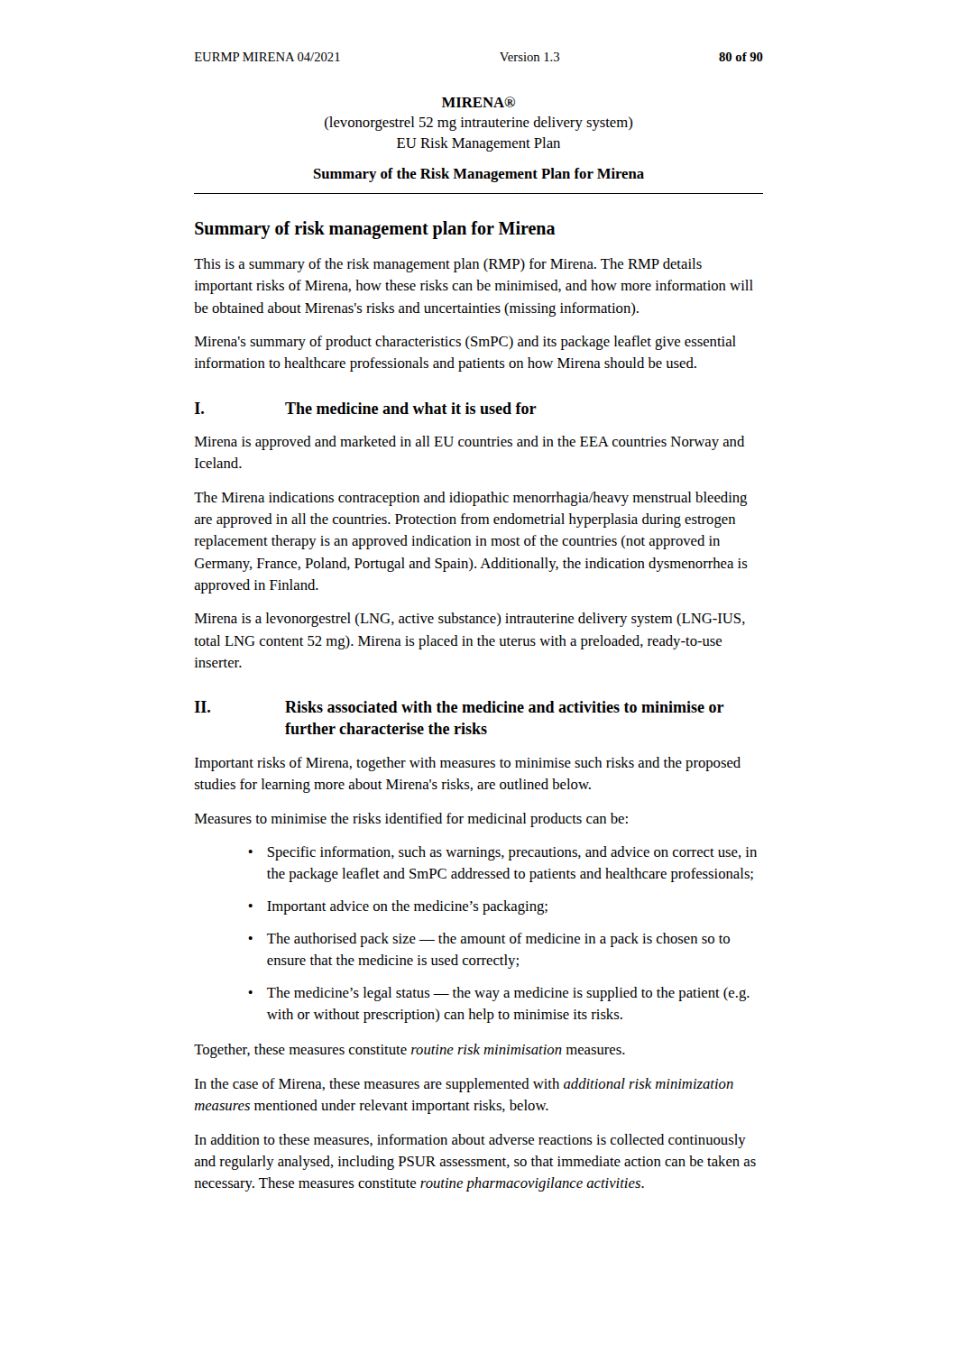EURMP MIRENA 04/2021 Version 1.3 80 of 90
MIRENA® (levonorgestrel 52 mg intrauterine delivery system) EU Risk Management Plan Summary of the Risk Management Plan for Mirena
Summary of risk management plan for Mirena
This is a summary of the risk management plan (RMP) for Mirena. The RMP details important risks of Mirena, how these risks can be minimised, and how more information will be obtained about Mirenas's risks and uncertainties (missing information).
Mirena's summary of product characteristics (SmPC) and its package leaflet give essential information to healthcare professionals and patients on how Mirena should be used.
I. The medicine and what it is used for
Mirena is approved and marketed in all EU countries and in the EEA countries Norway and Iceland.
The Mirena indications contraception and idiopathic menorrhagia/heavy menstrual bleeding are approved in all the countries. Protection from endometrial hyperplasia during estrogen replacement therapy is an approved indication in most of the countries (not approved in Germany, France, Poland, Portugal and Spain). Additionally, the indication dysmenorrhea is approved in Finland.
Mirena is a levonorgestrel (LNG, active substance) intrauterine delivery system (LNG-IUS, total LNG content 52 mg). Mirena is placed in the uterus with a preloaded, ready-to-use inserter.
II. Risks associated with the medicine and activities to minimise or further characterise the risks
Important risks of Mirena, together with measures to minimise such risks and the proposed studies for learning more about Mirena's risks, are outlined below.
Measures to minimise the risks identified for medicinal products can be:
Specific information, such as warnings, precautions, and advice on correct use, in the package leaflet and SmPC addressed to patients and healthcare professionals;
Important advice on the medicine’s packaging;
The authorised pack size — the amount of medicine in a pack is chosen so to ensure that the medicine is used correctly;
The medicine’s legal status — the way a medicine is supplied to the patient (e.g. with or without prescription) can help to minimise its risks.
Together, these measures constitute routine risk minimisation measures.
In the case of Mirena, these measures are supplemented with additional risk minimization measures mentioned under relevant important risks, below.
In addition to these measures, information about adverse reactions is collected continuously and regularly analysed, including PSUR assessment, so that immediate action can be taken as necessary. These measures constitute routine pharmacovigilance activities.